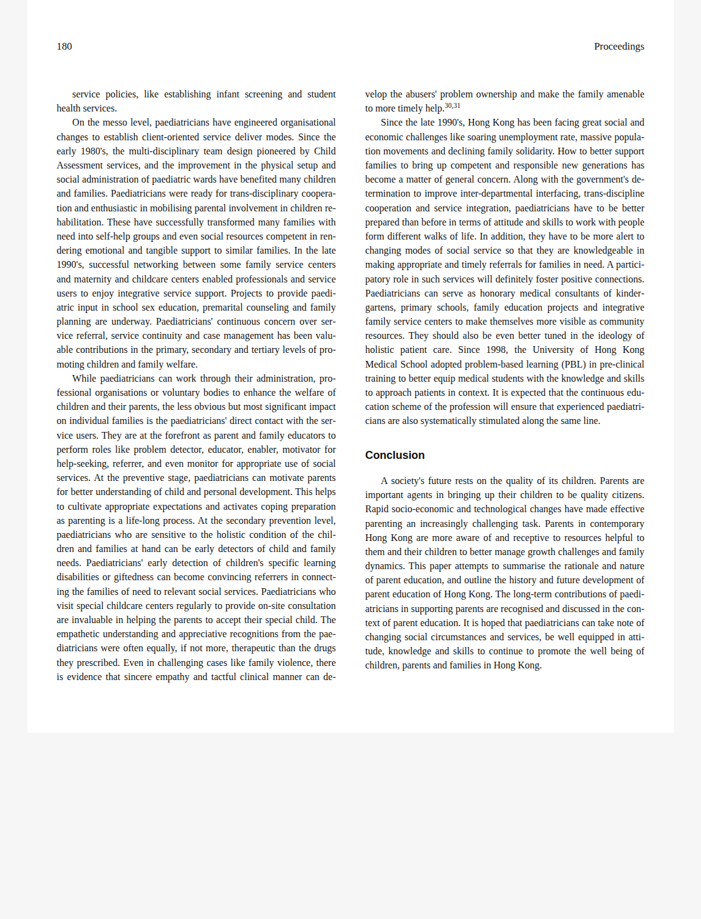180 Proceedings
service policies, like establishing infant screening and student health services.
On the messo level, paediatricians have engineered organisational changes to establish client-oriented service deliver modes. Since the early 1980's, the multi-disciplinary team design pioneered by Child Assessment services, and the improvement in the physical setup and social administration of paediatric wards have benefited many children and families. Paediatricians were ready for trans-disciplinary cooperation and enthusiastic in mobilising parental involvement in children rehabilitation. These have successfully transformed many families with need into self-help groups and even social resources competent in rendering emotional and tangible support to similar families. In the late 1990's, successful networking between some family service centers and maternity and childcare centers enabled professionals and service users to enjoy integrative service support. Projects to provide paediatric input in school sex education, premarital counseling and family planning are underway. Paediatricians' continuous concern over service referral, service continuity and case management has been valuable contributions in the primary, secondary and tertiary levels of promoting children and family welfare.
While paediatricians can work through their administration, professional organisations or voluntary bodies to enhance the welfare of children and their parents, the less obvious but most significant impact on individual families is the paediatricians' direct contact with the service users. They are at the forefront as parent and family educators to perform roles like problem detector, educator, enabler, motivator for help-seeking, referrer, and even monitor for appropriate use of social services. At the preventive stage, paediatricians can motivate parents for better understanding of child and personal development. This helps to cultivate appropriate expectations and activates coping preparation as parenting is a life-long process. At the secondary prevention level, paediatricians who are sensitive to the holistic condition of the children and families at hand can be early detectors of child and family needs. Paediatricians' early detection of children's specific learning disabilities or giftedness can become convincing referrers in connecting the families of need to relevant social services. Paediatricians who visit special childcare centers regularly to provide on-site consultation are invaluable in helping the parents to accept their special child. The empathetic understanding and appreciative recognitions from the paediatricians were often equally, if not more, therapeutic than the drugs they prescribed. Even in challenging cases like family violence, there is evidence that sincere empathy and tactful clinical manner can develop the abusers' problem ownership and make the family amenable to more timely help.30,31
Since the late 1990's, Hong Kong has been facing great social and economic challenges like soaring unemployment rate, massive population movements and declining family solidarity. How to better support families to bring up competent and responsible new generations has become a matter of general concern. Along with the government's determination to improve inter-departmental interfacing, trans-discipline cooperation and service integration, paediatricians have to be better prepared than before in terms of attitude and skills to work with people form different walks of life. In addition, they have to be more alert to changing modes of social service so that they are knowledgeable in making appropriate and timely referrals for families in need. A participatory role in such services will definitely foster positive connections. Paediatricians can serve as honorary medical consultants of kindergartens, primary schools, family education projects and integrative family service centers to make themselves more visible as community resources. They should also be even better tuned in the ideology of holistic patient care. Since 1998, the University of Hong Kong Medical School adopted problem-based learning (PBL) in pre-clinical training to better equip medical students with the knowledge and skills to approach patients in context. It is expected that the continuous education scheme of the profession will ensure that experienced paediatricians are also systematically stimulated along the same line.
Conclusion
A society's future rests on the quality of its children. Parents are important agents in bringing up their children to be quality citizens. Rapid socio-economic and technological changes have made effective parenting an increasingly challenging task. Parents in contemporary Hong Kong are more aware of and receptive to resources helpful to them and their children to better manage growth challenges and family dynamics. This paper attempts to summarise the rationale and nature of parent education, and outline the history and future development of parent education of Hong Kong. The long-term contributions of paediatricians in supporting parents are recognised and discussed in the context of parent education. It is hoped that paediatricians can take note of changing social circumstances and services, be well equipped in attitude, knowledge and skills to continue to promote the well being of children, parents and families in Hong Kong.